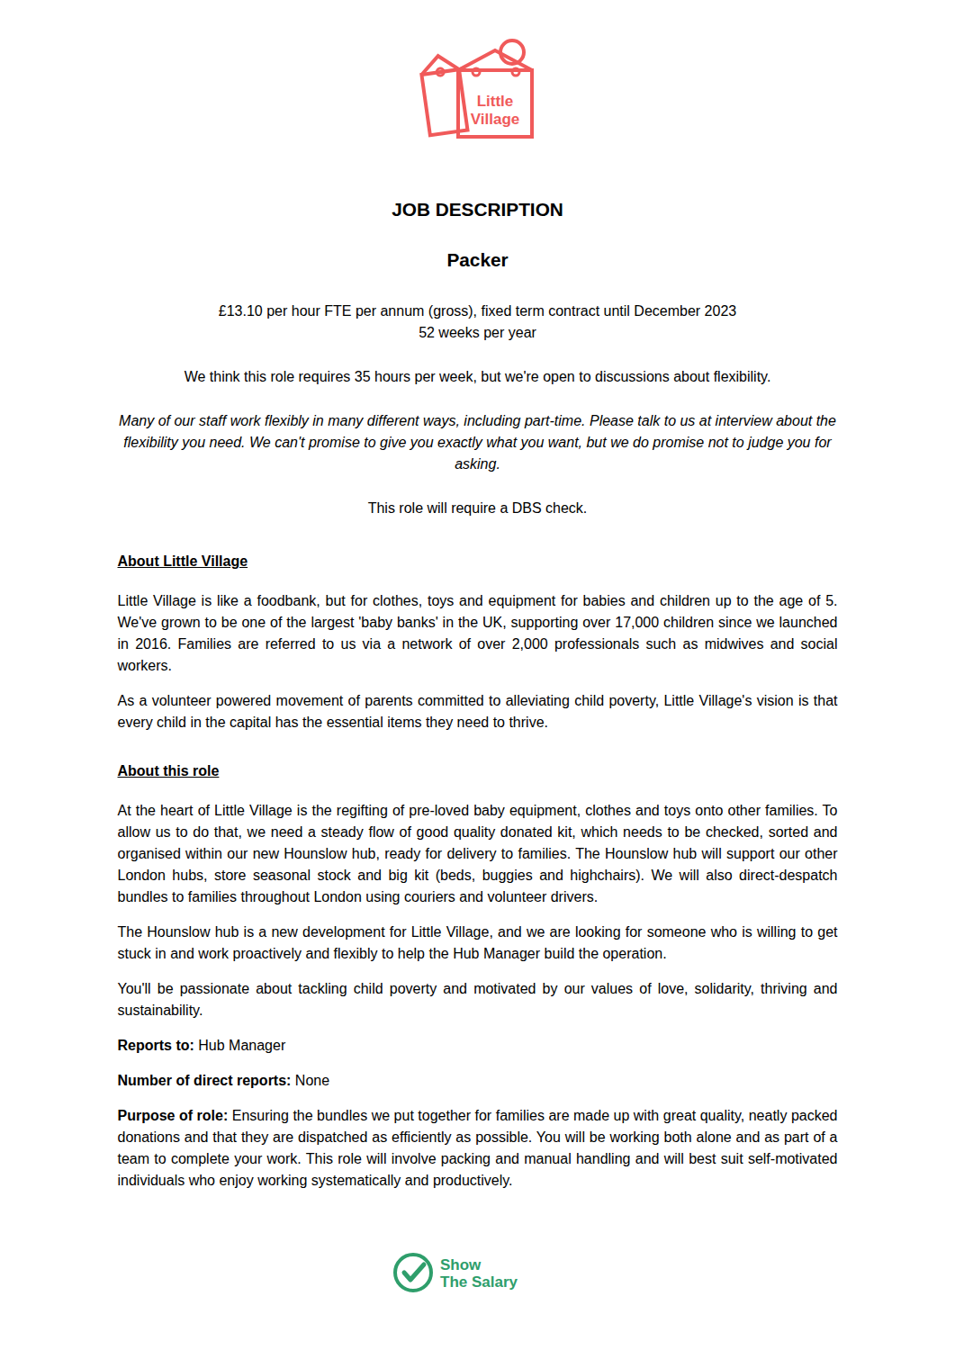Little Village
JOB DESCRIPTION
Packer
£13.10 per hour FTE per annum (gross), fixed term contract until December 2023
52 weeks per year
We think this role requires 35 hours per week, but we're open to discussions about flexibility.
Many of our staff work flexibly in many different ways, including part-time. Please talk to us at interview about the flexibility you need. We can't promise to give you exactly what you want, but we do promise not to judge you for asking.
This role will require a DBS check.
About Little Village
Little Village is like a foodbank, but for clothes, toys and equipment for babies and children up to the age of 5. We've grown to be one of the largest 'baby banks' in the UK, supporting over 17,000 children since we launched in 2016. Families are referred to us via a network of over 2,000 professionals such as midwives and social workers.
As a volunteer powered movement of parents committed to alleviating child poverty, Little Village's vision is that every child in the capital has the essential items they need to thrive.
About this role
At the heart of Little Village is the regifting of pre-loved baby equipment, clothes and toys onto other families. To allow us to do that, we need a steady flow of good quality donated kit, which needs to be checked, sorted and organised within our new Hounslow hub, ready for delivery to families. The Hounslow hub will support our other London hubs, store seasonal stock and big kit (beds, buggies and highchairs). We will also direct-despatch bundles to families throughout London using couriers and volunteer drivers.
The Hounslow hub is a new development for Little Village, and we are looking for someone who is willing to get stuck in and work proactively and flexibly to help the Hub Manager build the operation.
You'll be passionate about tackling child poverty and motivated by our values of love, solidarity, thriving and sustainability.
Reports to: Hub Manager
Number of direct reports: None
Purpose of role: Ensuring the bundles we put together for families are made up with great quality, neatly packed donations and that they are dispatched as efficiently as possible. You will be working both alone and as part of a team to complete your work. This role will involve packing and manual handling and will best suit self-motivated individuals who enjoy working systematically and productively.
Show The Salary